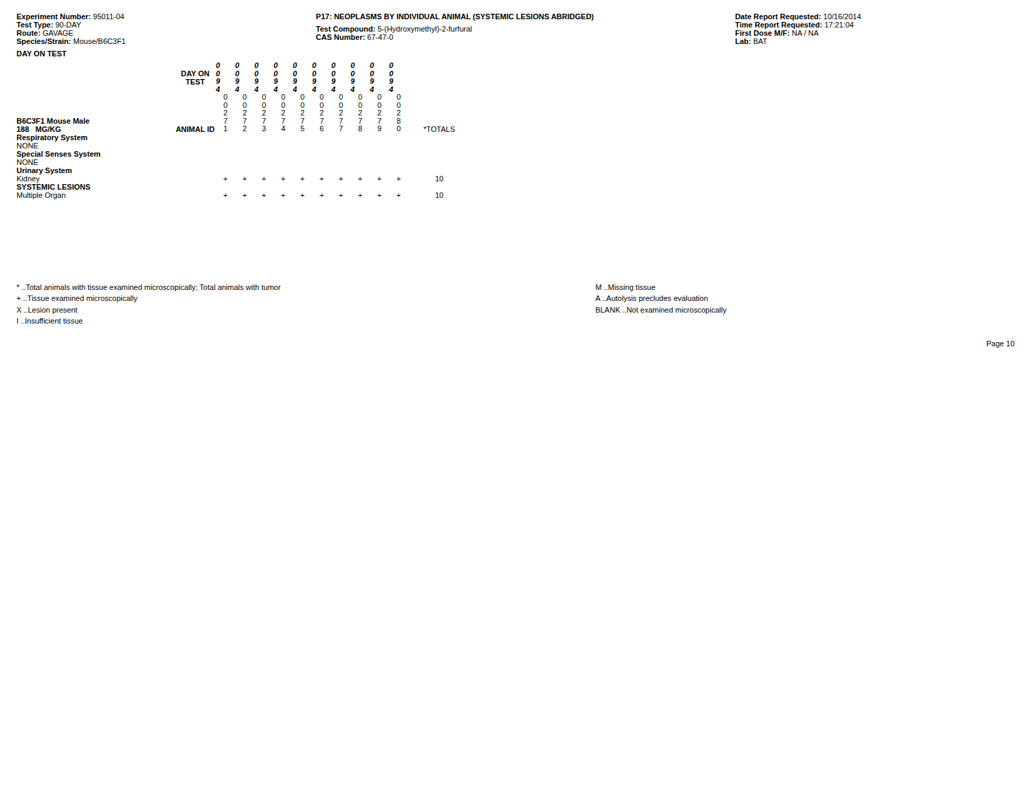| Experiment Number: 95011-04 Test Type: 90-DAY Route: GAVAGE Species/Strain: Mouse/B6C3F1 | P17: NEOPLASMS BY INDIVIDUAL ANIMAL (SYSTEMIC LESIONS ABRIDGED) Test Compound: 5-(Hydroxymethyl)-2-furfural CAS Number: 67-47-0 | Date Report Requested: 10/16/2014 Time Report Requested: 17:21:04 First Dose M/F: NA / NA Lab: BAT |
| DAY ON TEST |
| | DAY ON TEST | 0 0 9 4 | 0 0 9 4 | 0 0 9 4 | 0 0 9 4 | 0 0 9 4 | 0 0 9 4 | 0 0 9 4 | 0 0 9 4 | 0 0 9 4 | 0 0 9 4 | |
| B6C3F1 Mouse Male 188 MG/KG | ANIMAL ID | 0 0 2 7 1 | 0 0 2 7 2 | 0 0 2 7 3 | 0 0 2 7 4 | 0 0 2 7 5 | 0 0 2 7 6 | 0 0 2 7 7 | 0 0 2 7 8 | 0 0 2 7 9 | 0 0 2 8 0 | *TOTALS |
| Respiratory System |
| NONE | |
| Special Senses System |
| NONE | |
| Urinary System |
| Kidney | + | + | + | + | + | + | + | + | + | + | 10 |
| SYSTEMIC LESIONS |
| Multiple Organ | + | + | + | + | + | + | + | + | + | + | 10 |
* ..Total animals with tissue examined microscopically; Total animals with tumor
M ..Missing tissue
+ ..Tissue examined microscopically
A ..Autolysis precludes evaluation
X ..Lesion present
BLANK ..Not examined microscopically
I ..Insufficient tissue
Page 10